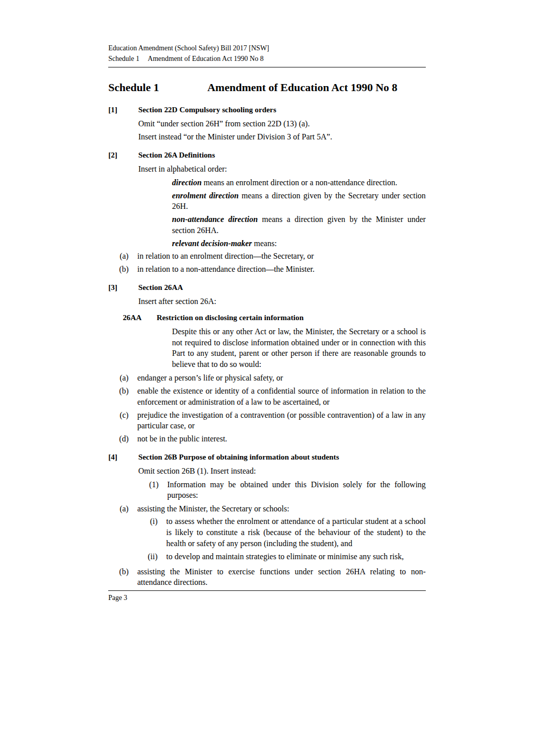Education Amendment (School Safety) Bill 2017 [NSW]
Schedule 1 Amendment of Education Act 1990 No 8
Schedule 1 Amendment of Education Act 1990 No 8
[1] Section 22D Compulsory schooling orders
Omit “under section 26H” from section 22D (13) (a).
Insert instead “or the Minister under Division 3 of Part 5A”.
[2] Section 26A Definitions
Insert in alphabetical order:
direction means an enrolment direction or a non-attendance direction.
enrolment direction means a direction given by the Secretary under section 26H.
non-attendance direction means a direction given by the Minister under section 26HA.
relevant decision-maker means:
(a) in relation to an enrolment direction—the Secretary, or
(b) in relation to a non-attendance direction—the Minister.
[3] Section 26AA
Insert after section 26A:
26AA Restriction on disclosing certain information
Despite this or any other Act or law, the Minister, the Secretary or a school is not required to disclose information obtained under or in connection with this Part to any student, parent or other person if there are reasonable grounds to believe that to do so would:
(a) endanger a person’s life or physical safety, or
(b) enable the existence or identity of a confidential source of information in relation to the enforcement or administration of a law to be ascertained, or
(c) prejudice the investigation of a contravention (or possible contravention) of a law in any particular case, or
(d) not be in the public interest.
[4] Section 26B Purpose of obtaining information about students
Omit section 26B (1). Insert instead:
(1) Information may be obtained under this Division solely for the following purposes:
(a) assisting the Minister, the Secretary or schools:
(i) to assess whether the enrolment or attendance of a particular student at a school is likely to constitute a risk (because of the behaviour of the student) to the health or safety of any person (including the student), and
(ii) to develop and maintain strategies to eliminate or minimise any such risk,
(b) assisting the Minister to exercise functions under section 26HA relating to non-attendance directions.
Page 3